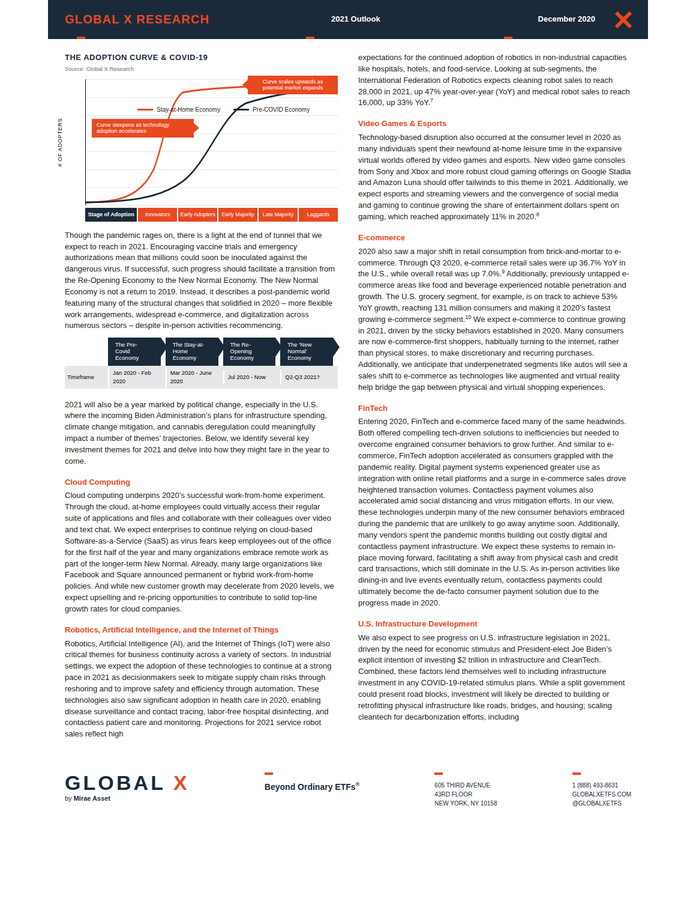Global X Research
2021 Outlook
December 2020
The Adoption Curve & COVID-19
Source: Global X Research
Curve scales upwards as potential market expands
# OF ADOPTERS
Stay-at-Home Economy
Pre-COVID Economy
Curve steepens as technology adoption accelerates
Stage of Adoption
Innovators
Early Adopters
Early Majority
Late Majority
Laggards
Though the pandemic rages on, there is a light at the end of tunnel that we expect to reach in 2021. Encouraging vaccine trials and emergency authorizations mean that millions could soon be inoculated against the dangerous virus. If successful, such progress should facilitate a transition from the Re-Opening Economy to the New Normal Economy. The New Normal Economy is not a return to 2019. Instead, it describes a post-pandemic world featuring many of the structural changes that solidified in 2020 – more flexible work arrangements, widespread e-commerce, and digitalization across numerous sectors – despite in-person activities recommencing.
The Pre-Covid
Economy
The Stay-at-Home
Economy
The Re-Opening
Economy
The ‘New Normal’
Economy
Timeframe
Jan 2020 - Feb 2020
Mar 2020 - June 2020
Jul 2020 - Now
Q2-Q3 2021?
2021 will also be a year marked by political change, especially in the U.S. where the incoming Biden Administration’s plans for infrastructure spending, climate change mitigation, and cannabis deregulation could meaningfully impact a number of themes’ trajectories. Below, we identify several key investment themes for 2021 and delve into how they might fare in the year to come.
Cloud Computing
Cloud computing underpins 2020’s successful work-from-home experiment. Through the cloud, at-home employees could virtually access their regular suite of applications and files and collaborate with their colleagues over video and text chat. We expect enterprises to continue relying on cloud-based Software-as-a-Service (SaaS) as virus fears keep employees out of the office for the first half of the year and many organizations embrace remote work as part of the longer-term New Normal. Already, many large organizations like Facebook and Square announced permanent or hybrid work-from-home policies. And while new customer growth may decelerate from 2020 levels, we expect upselling and re-pricing opportunities to contribute to solid top-line growth rates for cloud companies.
Robotics, Artificial Intelligence, and the Internet of Things
Robotics, Artificial Intelligence (AI), and the Internet of Things (IoT) were also critical themes for business continuity across a variety of sectors. In industrial settings, we expect the adoption of these technologies to continue at a strong pace in 2021 as decisionmakers seek to mitigate supply chain risks through reshoring and to improve safety and efficiency through automation. These technologies also saw significant adoption in health care in 2020, enabling disease surveillance and contact tracing, labor-free hospital disinfecting, and contactless patient care and monitoring. Projections for 2021 service robot sales reflect high
expectations for the continued adoption of robotics in non-industrial capacities like hospitals, hotels, and food-service. Looking at sub-segments, the International Federation of Robotics expects cleaning robot sales to reach 28,000 in 2021, up 47% year-over-year (YoY) and medical robot sales to reach 16,000, up 33% YoY.7
Video Games & Esports
Technology-based disruption also occurred at the consumer level in 2020 as many individuals spent their newfound at-home leisure time in the expansive virtual worlds offered by video games and esports. New video game consoles from Sony and Xbox and more robust cloud gaming offerings on Google Stadia and Amazon Luna should offer tailwinds to this theme in 2021. Additionally, we expect esports and streaming viewers and the convergence of social media and gaming to continue growing the share of entertainment dollars spent on gaming, which reached approximately 11% in 2020.8
E-commerce
2020 also saw a major shift in retail consumption from brick-and-mortar to e-commerce. Through Q3 2020, e-commerce retail sales were up 36.7% YoY in the U.S., while overall retail was up 7.0%.9 Additionally, previously untapped e-commerce areas like food and beverage experienced notable penetration and growth. The U.S. grocery segment, for example, is on track to achieve 53% YoY growth, reaching 131 million consumers and making it 2020’s fastest growing e-commerce segment.10 We expect e-commerce to continue growing in 2021, driven by the sticky behaviors established in 2020. Many consumers are now e-commerce-first shoppers, habitually turning to the internet, rather than physical stores, to make discretionary and recurring purchases. Additionally, we anticipate that underpenetrated segments like autos will see a sales shift to e-commerce as technologies like augmented and virtual reality help bridge the gap between physical and virtual shopping experiences.
FinTech
Entering 2020, FinTech and e-commerce faced many of the same headwinds. Both offered compelling tech-driven solutions to inefficiencies but needed to overcome engrained consumer behaviors to grow further. And similar to e-commerce, FinTech adoption accelerated as consumers grappled with the pandemic reality. Digital payment systems experienced greater use as integration with online retail platforms and a surge in e-commerce sales drove heightened transaction volumes. Contactless payment volumes also accelerated amid social distancing and virus mitigation efforts. In our view, these technologies underpin many of the new consumer behaviors embraced during the pandemic that are unlikely to go away anytime soon. Additionally, many vendors spent the pandemic months building out costly digital and contactless payment infrastructure. We expect these systems to remain in-place moving forward, facilitating a shift away from physical cash and credit card transactions, which still dominate in the U.S. As in-person activities like dining-in and live events eventually return, contactless payments could ultimately become the de-facto consumer payment solution due to the progress made in 2020.
U.S. Infrastructure Development
We also expect to see progress on U.S. infrastructure legislation in 2021, driven by the need for economic stimulus and President-elect Joe Biden’s explicit intention of investing $2 trillion in infrastructure and CleanTech. Combined, these factors lend themselves well to including infrastructure investment in any COVID-19-related stimulus plans. While a split government could present road blocks, investment will likely be directed to building or retrofitting physical infrastructure like roads, bridges, and housing; scaling cleantech for decarbonization efforts, including
GLOBAL X
by Mirae Asset
Beyond Ordinary ETFs®
605 THIRD AVENUE
43RD FLOOR
NEW YORK, NY 10158
1 (888) 493-8631
GLOBALXETFS.COM
@GLOBALXETFS